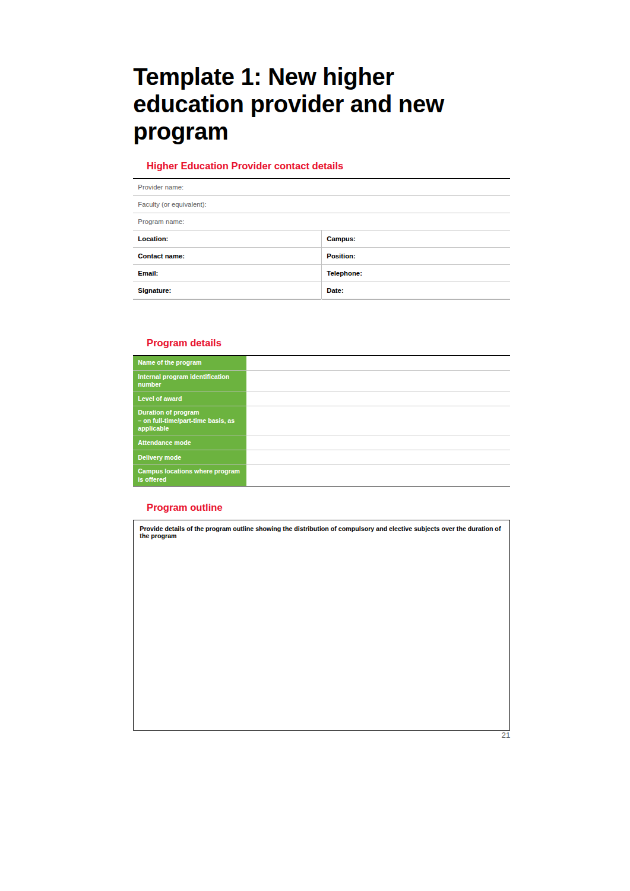Template 1: New higher education provider and new program
Higher Education Provider contact details
| Provider name: |
| Faculty (or equivalent): |
| Program name: |
| Location: | Campus: |
| Contact name: | Position: |
| Email: | Telephone: |
| Signature: | Date: |
Program details
| Name of the program | |
| Internal program identification number | |
| Level of award | |
| Duration of program – on full-time/part-time basis, as applicable | |
| Attendance mode | |
| Delivery mode | |
| Campus locations where program is offered | |
Program outline
Provide details of the program outline showing the distribution of compulsory and elective subjects over the duration of the program
21